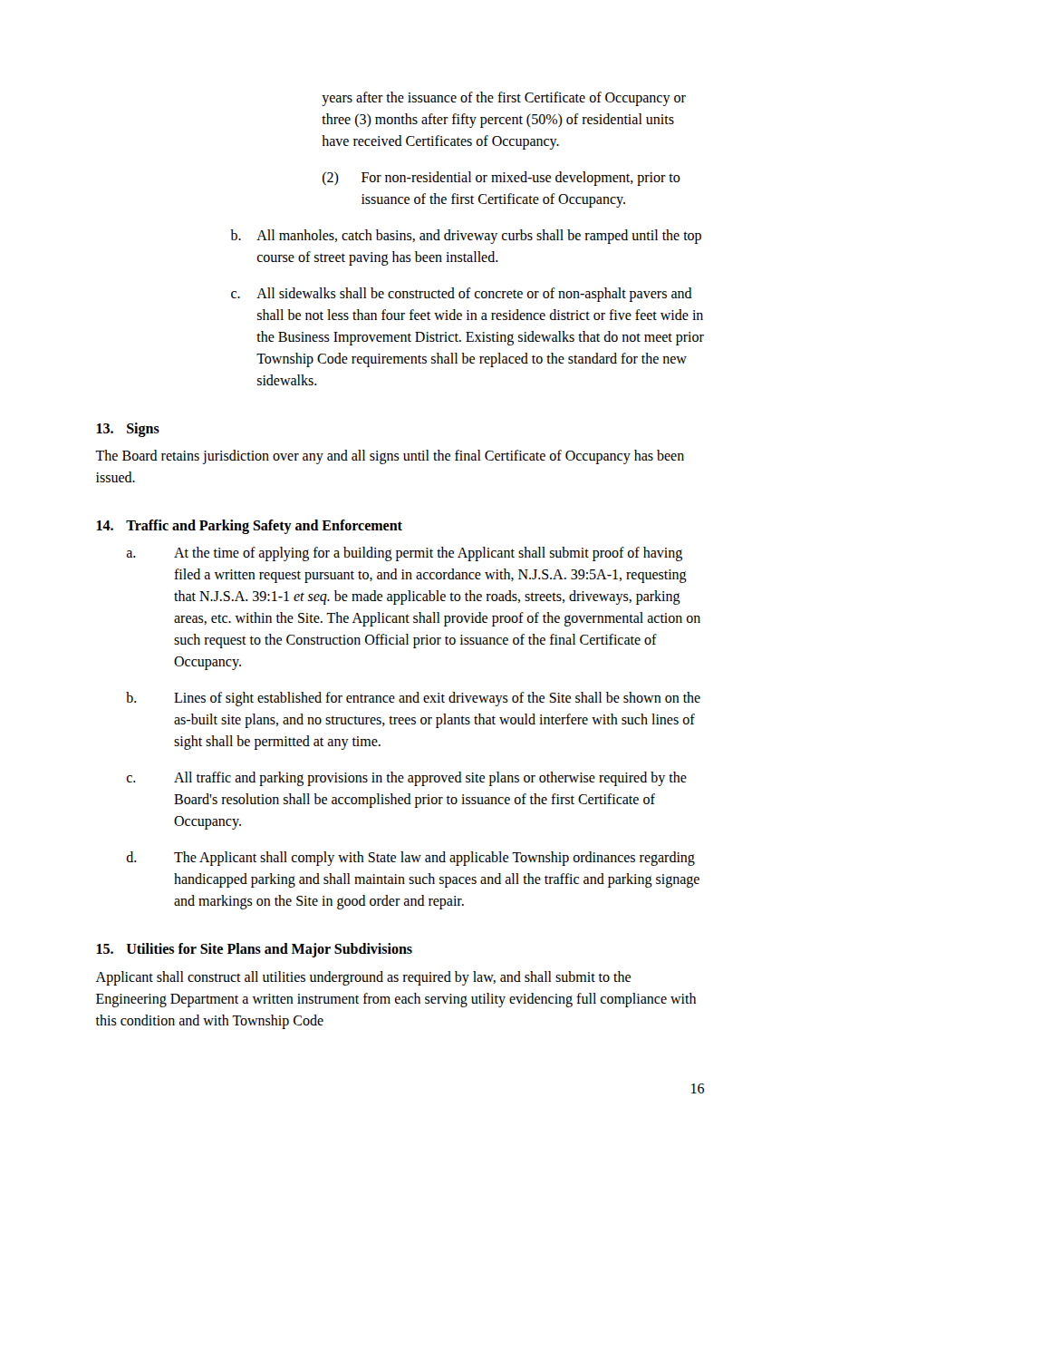years after the issuance of the first Certificate of Occupancy or three (3) months after fifty percent (50%) of residential units have received Certificates of Occupancy.
(2) For non-residential or mixed-use development, prior to issuance of the first Certificate of Occupancy.
b. All manholes, catch basins, and driveway curbs shall be ramped until the top course of street paving has been installed.
c. All sidewalks shall be constructed of concrete or of non-asphalt pavers and shall be not less than four feet wide in a residence district or five feet wide in the Business Improvement District. Existing sidewalks that do not meet prior Township Code requirements shall be replaced to the standard for the new sidewalks.
13. Signs
The Board retains jurisdiction over any and all signs until the final Certificate of Occupancy has been issued.
14. Traffic and Parking Safety and Enforcement
a. At the time of applying for a building permit the Applicant shall submit proof of having filed a written request pursuant to, and in accordance with, N.J.S.A. 39:5A-1, requesting that N.J.S.A. 39:1-1 et seq. be made applicable to the roads, streets, driveways, parking areas, etc. within the Site. The Applicant shall provide proof of the governmental action on such request to the Construction Official prior to issuance of the final Certificate of Occupancy.
b. Lines of sight established for entrance and exit driveways of the Site shall be shown on the as-built site plans, and no structures, trees or plants that would interfere with such lines of sight shall be permitted at any time.
c. All traffic and parking provisions in the approved site plans or otherwise required by the Board's resolution shall be accomplished prior to issuance of the first Certificate of Occupancy.
d. The Applicant shall comply with State law and applicable Township ordinances regarding handicapped parking and shall maintain such spaces and all the traffic and parking signage and markings on the Site in good order and repair.
15. Utilities for Site Plans and Major Subdivisions
Applicant shall construct all utilities underground as required by law, and shall submit to the Engineering Department a written instrument from each serving utility evidencing full compliance with this condition and with Township Code
16